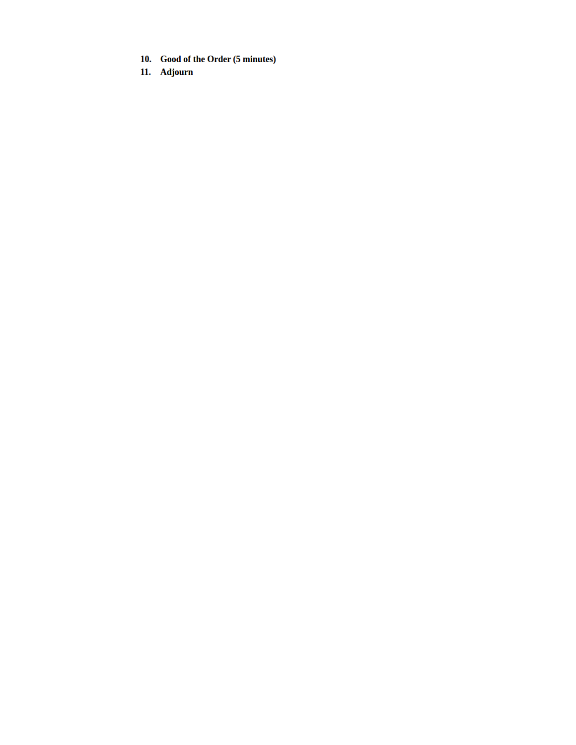10. Good of the Order (5 minutes)
11. Adjourn